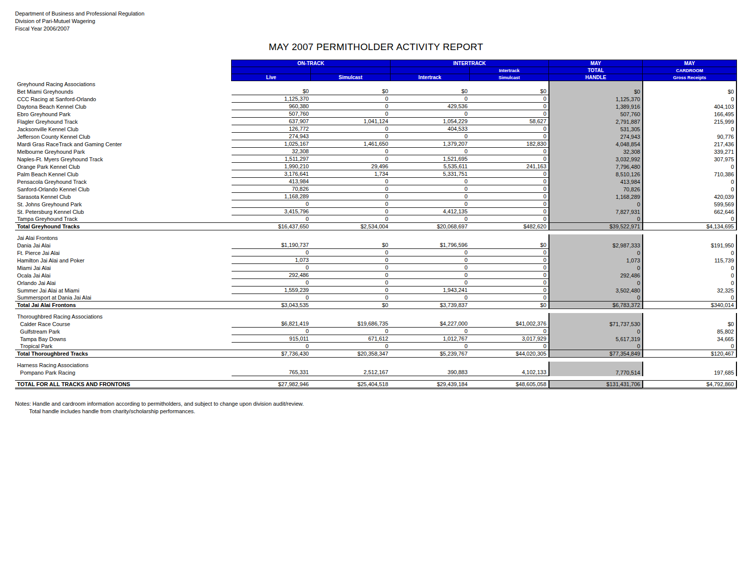Department of Business and Professional Regulation
Division of Pari-Mutuel Wagering
Fiscal Year 2006/2007
MAY 2007 PERMITHOLDER ACTIVITY REPORT
| | ON-TRACK | INTERTRACK | MAY | MAY |
| --- | --- | --- | --- | --- |
| | | | | Intertrack | TOTAL | CARDROOM |
| | Live | Simulcast | Intertrack | Simulcast | HANDLE | Gross Receipts |
| Greyhound Racing Associations | | | | | | |
| Bet Miami Greyhounds | $0 | $0 | $0 | $0 | $0 | $0 |
| CCC Racing at Sanford-Orlando | 1,125,370 | 0 | 0 | 0 | 1,125,370 | 0 |
| Daytona Beach Kennel Club | 960,380 | 0 | 429,536 | 0 | 1,389,916 | 404,103 |
| Ebro Greyhound Park | 507,760 | 0 | 0 | 0 | 507,760 | 166,495 |
| Flagler Greyhound Track | 637,907 | 1,041,124 | 1,054,229 | 58,627 | 2,791,887 | 215,999 |
| Jacksonville Kennel Club | 126,772 | 0 | 404,533 | 0 | 531,305 | 0 |
| Jefferson County Kennel Club | 274,943 | 0 | 0 | 0 | 274,943 | 90,776 |
| Mardi Gras RaceTrack and Gaming Center | 1,025,167 | 1,461,650 | 1,379,207 | 182,830 | 4,048,854 | 217,436 |
| Melbourne Greyhound Park | 32,308 | 0 | 0 | 0 | 32,308 | 339,271 |
| Naples-Ft. Myers Greyhound Track | 1,511,297 | 0 | 1,521,695 | 0 | 3,032,992 | 307,975 |
| Orange Park Kennel Club | 1,990,210 | 29,496 | 5,535,611 | 241,163 | 7,796,480 | 0 |
| Palm Beach Kennel Club | 3,176,641 | 1,734 | 5,331,751 | 0 | 8,510,126 | 710,386 |
| Pensacola Greyhound Track | 413,984 | 0 | 0 | 0 | 413,984 | 0 |
| Sanford-Orlando Kennel Club | 70,826 | 0 | 0 | 0 | 70,826 | 0 |
| Sarasota Kennel Club | 1,168,289 | 0 | 0 | 0 | 1,168,289 | 420,039 |
| St. Johns Greyhound Park | 0 | 0 | 0 | 0 | 0 | 599,569 |
| St. Petersburg Kennel Club | 3,415,796 | 0 | 4,412,135 | 0 | 7,827,931 | 662,646 |
| Tampa Greyhound Track | 0 | 0 | 0 | 0 | 0 | 0 |
| Total Greyhound Tracks | $16,437,650 | $2,534,004 | $20,068,697 | $482,620 | $39,522,971 | $4,134,695 |
| Jai Alai Frontons | | | | | | |
| Dania Jai Alai | $1,190,737 | $0 | $1,796,596 | $0 | $2,987,333 | $191,950 |
| Ft. Pierce Jai Alai | 0 | 0 | 0 | 0 | 0 | 0 |
| Hamilton Jai Alai and Poker | 1,073 | 0 | 0 | 0 | 1,073 | 115,739 |
| Miami Jai Alai | 0 | 0 | 0 | 0 | 0 | 0 |
| Ocala Jai Alai | 292,486 | 0 | 0 | 0 | 292,486 | 0 |
| Orlando Jai Alai | 0 | 0 | 0 | 0 | 0 | 0 |
| Summer Jai Alai at Miami | 1,559,239 | 0 | 1,943,241 | 0 | 3,502,480 | 32,325 |
| Summersport at Dania Jai Alai | 0 | 0 | 0 | 0 | 0 | 0 |
| Total Jai Alai Frontons | $3,043,535 | $0 | $3,739,837 | $0 | $6,783,372 | $340,014 |
| Thoroughbred Racing Associations | | | | | | |
| Calder Race Course | $6,821,419 | $19,686,735 | $4,227,000 | $41,002,376 | $71,737,530 | $0 |
| Gulfstream Park | 0 | 0 | 0 | 0 | 0 | 85,802 |
| Tampa Bay Downs | 915,011 | 671,612 | 1,012,767 | 3,017,929 | 5,617,319 | 34,665 |
| Tropical Park | 0 | 0 | 0 | 0 | 0 | 0 |
| Total Thoroughbred Tracks | $7,736,430 | $20,358,347 | $5,239,767 | $44,020,305 | $77,354,849 | $120,467 |
| Harness Racing Associations | | | | | | |
| Pompano Park Racing | 765,331 | 2,512,167 | 390,883 | 4,102,133 | 7,770,514 | 197,685 |
| TOTAL FOR ALL TRACKS AND FRONTONS | $27,982,946 | $25,404,518 | $29,439,184 | $48,605,058 | $131,431,706 | $4,792,860 |
Notes: Handle and cardroom information according to permitholders, and subject to change upon division audit/review. Total handle includes handle from charity/scholarship performances.